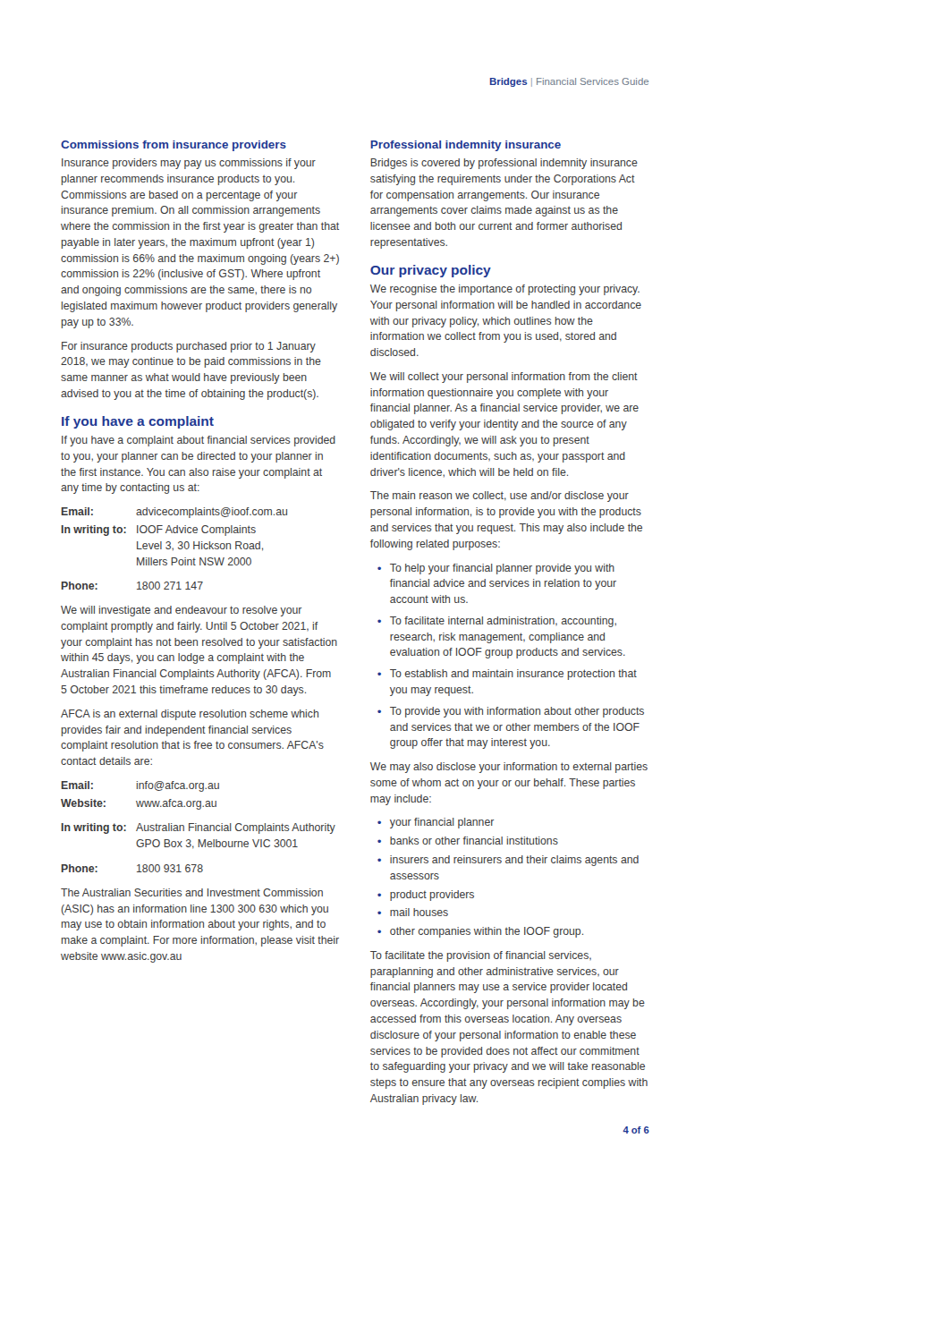Bridges | Financial Services Guide
Commissions from insurance providers
Insurance providers may pay us commissions if your planner recommends insurance products to you. Commissions are based on a percentage of your insurance premium. On all commission arrangements where the commission in the first year is greater than that payable in later years, the maximum upfront (year 1) commission is 66% and the maximum ongoing (years 2+) commission is 22% (inclusive of GST). Where upfront and ongoing commissions are the same, there is no legislated maximum however product providers generally pay up to 33%.
For insurance products purchased prior to 1 January 2018, we may continue to be paid commissions in the same manner as what would have previously been advised to you at the time of obtaining the product(s).
If you have a complaint
If you have a complaint about financial services provided to you, your planner can be directed to your planner in the first instance. You can also raise your complaint at any time by contacting us at:
Email:
advicecomplaints@ioof.com.au
In writing to:
IOOF Advice Complaints Level 3, 30 Hickson Road, Millers Point NSW 2000
Phone:
1800 271 147
We will investigate and endeavour to resolve your complaint promptly and fairly. Until 5 October 2021, if your complaint has not been resolved to your satisfaction within 45 days, you can lodge a complaint with the Australian Financial Complaints Authority (AFCA). From 5 October 2021 this timeframe reduces to 30 days.
AFCA is an external dispute resolution scheme which provides fair and independent financial services complaint resolution that is free to consumers. AFCA's contact details are:
Email:
info@afca.org.au
Website:
www.afca.org.au
In writing to:
Australian Financial Complaints Authority GPO Box 3, Melbourne VIC 3001
Phone:
1800 931 678
The Australian Securities and Investment Commission (ASIC) has an information line 1300 300 630 which you may use to obtain information about your rights, and to make a complaint. For more information, please visit their website www.asic.gov.au
Professional indemnity insurance
Bridges is covered by professional indemnity insurance satisfying the requirements under the Corporations Act for compensation arrangements. Our insurance arrangements cover claims made against us as the licensee and both our current and former authorised representatives.
Our privacy policy
We recognise the importance of protecting your privacy. Your personal information will be handled in accordance with our privacy policy, which outlines how the information we collect from you is used, stored and disclosed.
We will collect your personal information from the client information questionnaire you complete with your financial planner. As a financial service provider, we are obligated to verify your identity and the source of any funds. Accordingly, we will ask you to present identification documents, such as, your passport and driver's licence, which will be held on file.
The main reason we collect, use and/or disclose your personal information, is to provide you with the products and services that you request. This may also include the following related purposes:
To help your financial planner provide you with financial advice and services in relation to your account with us.
To facilitate internal administration, accounting, research, risk management, compliance and evaluation of IOOF group products and services.
To establish and maintain insurance protection that you may request.
To provide you with information about other products and services that we or other members of the IOOF group offer that may interest you.
We may also disclose your information to external parties some of whom act on your or our behalf. These parties may include:
your financial planner
banks or other financial institutions
insurers and reinsurers and their claims agents and assessors
product providers
mail houses
other companies within the IOOF group.
To facilitate the provision of financial services, paraplanning and other administrative services, our financial planners may use a service provider located overseas. Accordingly, your personal information may be accessed from this overseas location. Any overseas disclosure of your personal information to enable these services to be provided does not affect our commitment to safeguarding your privacy and we will take reasonable steps to ensure that any overseas recipient complies with Australian privacy law.
4 of 6